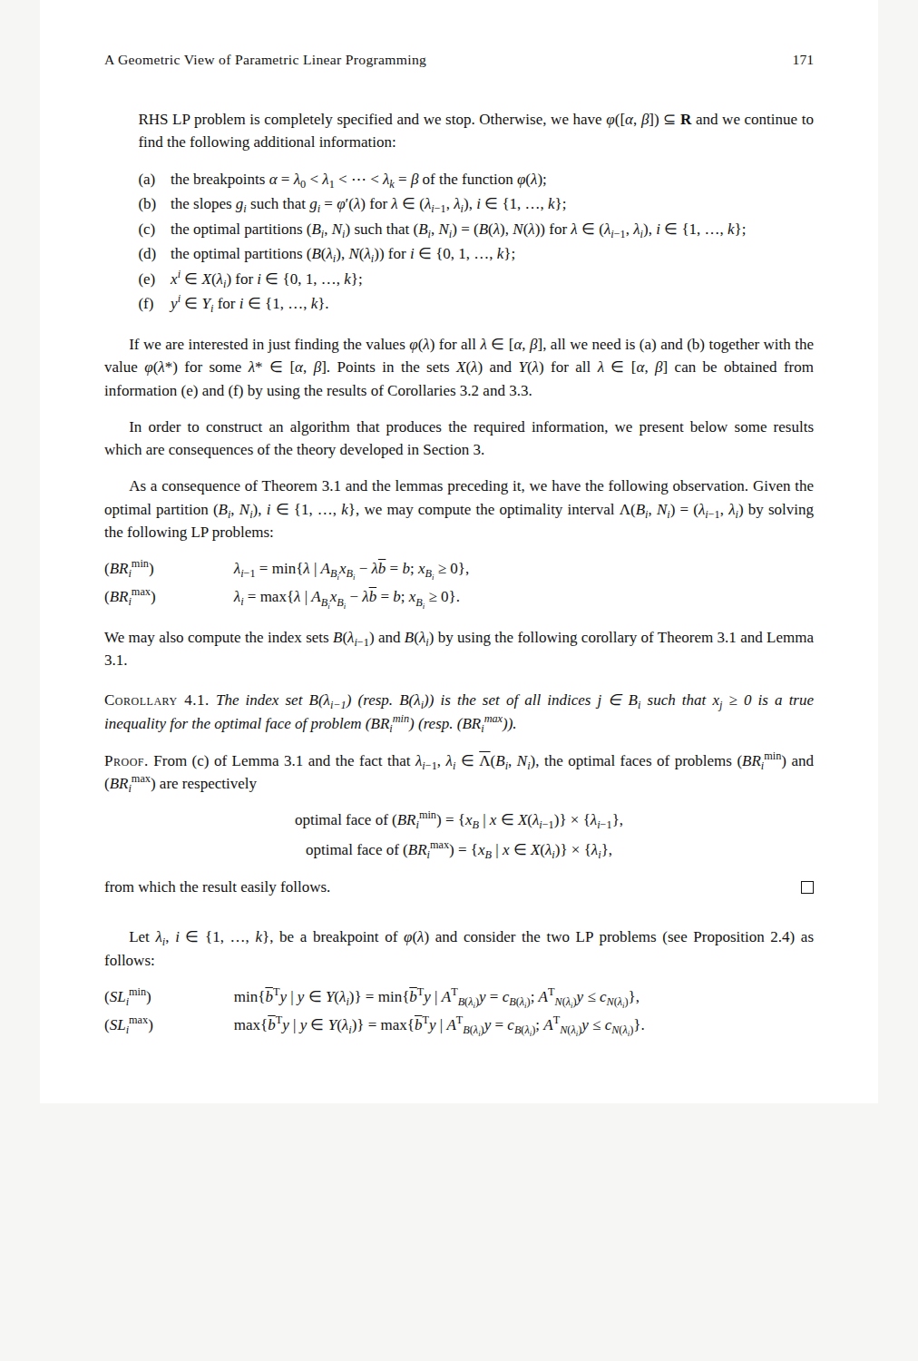A Geometric View of Parametric Linear Programming 171
RHS LP problem is completely specified and we stop. Otherwise, we have φ([α, β]) ⊆ R and we continue to find the following additional information:
(a) the breakpoints α = λ0 < λ1 < ⋯ < λk = β of the function φ(λ);
(b) the slopes gi such that gi = φ′(λ) for λ ∈ (λi−1, λi), i ∈ {1, …, k};
(c) the optimal partitions (Bi, Ni) such that (Bi, Ni) = (B(λ), N(λ)) for λ ∈ (λi−1, λi), i ∈ {1, …, k};
(d) the optimal partitions (B(λi), N(λi)) for i ∈ {0, 1, …, k};
(e) xi ∈ X(λi) for i ∈ {0, 1, …, k};
(f) yi ∈ Yi for i ∈ {1, …, k}.
If we are interested in just finding the values φ(λ) for all λ ∈ [α, β], all we need is (a) and (b) together with the value φ(λ*) for some λ* ∈ [α, β]. Points in the sets X(λ) and Y(λ) for all λ ∈ [α, β] can be obtained from information (e) and (f) by using the results of Corollaries 3.2 and 3.3.
In order to construct an algorithm that produces the required information, we present below some results which are consequences of the theory developed in Section 3.
As a consequence of Theorem 3.1 and the lemmas preceding it, we have the following observation. Given the optimal partition (Bi, Ni), i ∈ {1, …, k}, we may compute the optimality interval Λ(Bi, Ni) = (λi−1, λi) by solving the following LP problems:
(BRimin) λi−1 = min{λ | ABixBi − λb = b; xBi ≥ 0},
(BRimax) λi = max{λ | ABixBi − λb = b; xBi ≥ 0}.
We may also compute the index sets B(λi−1) and B(λi) by using the following corollary of Theorem 3.1 and Lemma 3.1.
Corollary 4.1. The index set B(λi−1) (resp. B(λi)) is the set of all indices j ∈ Bi such that xj ≥ 0 is a true inequality for the optimal face of problem (BRimin) (resp. (BRimax)).
Proof. From (c) of Lemma 3.1 and the fact that λi−1, λi ∈ Λ(Bi, Ni), the optimal faces of problems (BRimin) and (BRimax) are respectively
optimal face of (BRimin) = {xB | x ∈ X(λi−1)} × {λi−1},
optimal face of (BRimax) = {xB | x ∈ X(λi)} × {λi},
from which the result easily follows.
Let λi, i ∈ {1, …, k}, be a breakpoint of φ(λ) and consider the two LP problems (see Proposition 2.4) as follows:
(SLimin) min{bTy | y ∈ Y(λi)} = min{bTy | ATB(λi)y = cB(λi); ATN(λi)y ≤ cN(λi)},
(SLimax) max{bTy | y ∈ Y(λi)} = max{bTy | ATB(λi)y = cB(λi); ATN(λi)y ≤ cN(λi)}.